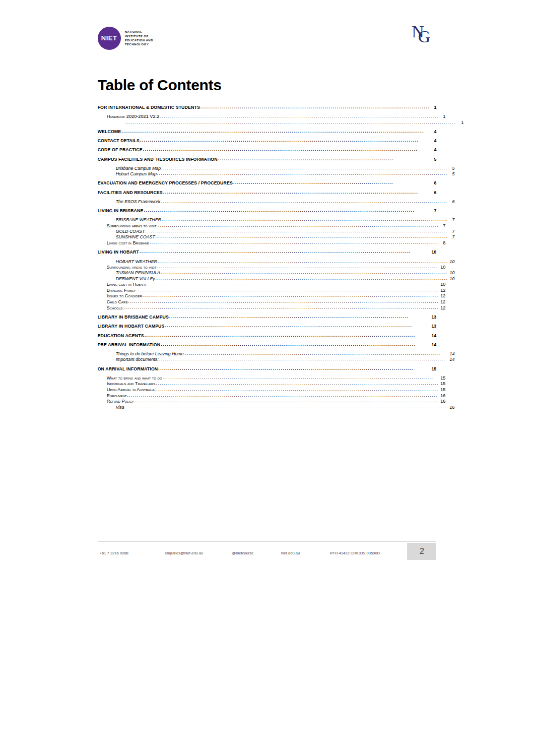NIET
National
Institute of
Education and
Technology
NG
Table of Contents
For International & Domestic Students........................................................................................................................... 1
Handbook 2020-2021 V2.2................................................................................................................................................. 1
......................................................................................................................................................................... 1
Welcome......................................................................................................................................................... 4
Contact Details............................................................................................................................................. 4
Code of Practice........................................................................................................................................... 4
Campus Facilities and Resources Information......................................................................................... 5
Brisbane Campus Map................................................................................................................................................. 5
Hobart Campus Map................................................................................................................................................... 5
Evacuation and Emergency Processes / Procedures................................................................................. 6
Facilities and Resources................................................................................................................................. 6
The ESOS Framework................................................................................................................................................... 6
Living in Brisbane......................................................................................................................................... 7
BRISBANE WEATHER.................................................................................................................................................... 7
Surrounding areas to visit:............................................................................................................................................... 7
GOLD COAST.............................................................................................................................................................. 7
SUNSHINE COAST....................................................................................................................................................... 7
Living cost in Brisbane....................................................................................................................................................... 8
Living in Hobart......................................................................................................................................... 10
HOBART WEATHER..................................................................................................................................................... 10
Surrounding areas to visit................................................................................................................................................. 10
TASMAN PENINSULA.................................................................................................................................................. 10
DERWENT VALLEy..................................................................................................................................................... 10
Living cost in Hobart......................................................................................................................................................... 10
Bringing Family................................................................................................................................................................. 12
Issues to Consider............................................................................................................................................................. 12
Child Care......................................................................................................................................................................... 12
Schools:............................................................................................................................................................................. 12
Library in Brisbane Campus......................................................................................................................... 13
Library in Hobart Campus............................................................................................................................. 13
Education Agents......................................................................................................................................... 14
Pre Arrival Information................................................................................................................................. 14
Things to do before Leaving Home:................................................................................................................................. 14
Important documents:................................................................................................................................................. 14
On Arrival Information................................................................................................................................. 15
What to bring and what to do......................................................................................................................................... 15
Individuals and Travellers................................................................................................................................................. 15
Upon Arrival in Australia:................................................................................................................................................. 15
Enrolment......................................................................................................................................................................... 16
Refund Policy................................................................................................................................................................. 16
Visa......................................................................................................................................................................... 16
+61 7 3216 0288 enquiries@niet.edu.au @nietcourse niet.edu.au RTO 41422 CRICOS 03590D
2